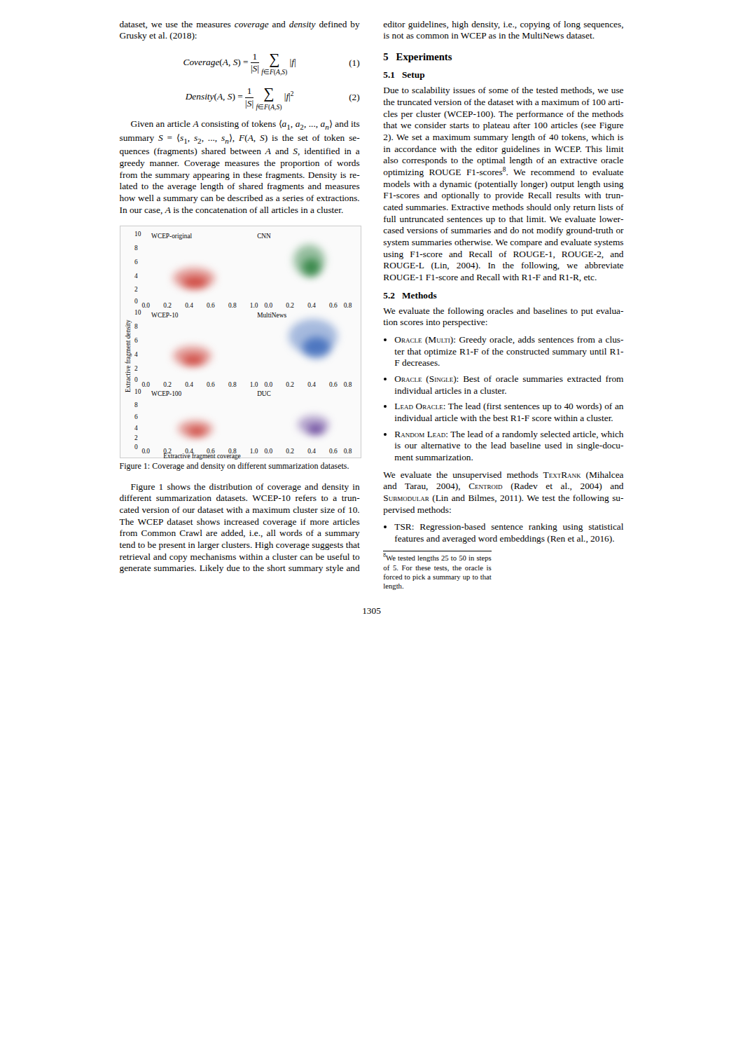dataset, we use the measures coverage and density defined by Grusky et al. (2018):
Coverage(A, S) = 1|S| ∑f∈F(A,S) |f| (1)
Density(A, S) = 1|S| ∑f∈F(A,S) |f|2 (2)
Given an article A consisting of tokens ⟨a1, a2, ..., an⟩ and its summary S = ⟨s1, s2, ..., sn⟩, F(A, S) is the set of token sequences (fragments) shared between A and S, identified in a greedy manner. Coverage measures the proportion of words from the summary appearing in these fragments. Density is related to the average length of shared fragments and measures how well a summary can be described as a series of extractions. In our case, A is the concatenation of all articles in a cluster.
10 8 6 4 2 0 WCEP-original CNN
0.0 0.2 0.4 0.6 0.8 1.0 0.0 0.2 0.4 0.6 0.8 10 8 6 4 2 0 WCEP-10 MultiNews
0.0 0.2 0.4 0.6 0.8 1.0 0.0 0.2 0.4 0.6 0.8 10 8 6 4 2 0 WCEP-100 DUC
0.0 0.2 0.4 0.6 0.8 1.0 0.0 0.2 0.4 0.6 0.8 Extractive fragment density Extractive fragment coverage
Figure 1: Coverage and density on different summarization datasets.
Figure 1 shows the distribution of coverage and density in different summarization datasets. WCEP-10 refers to a truncated version of our dataset with a maximum cluster size of 10. The WCEP dataset shows increased coverage if more articles from Common Crawl are added, i.e., all words of a summary tend to be present in larger clusters. High coverage suggests that retrieval and copy mechanisms within a cluster can be useful to generate summaries. Likely due to the short summary style and editor guidelines, high density, i.e., copying of long sequences, is not as common in WCEP as in the MultiNews dataset.
5 Experiments
5.1 Setup
Due to scalability issues of some of the tested methods, we use the truncated version of the dataset with a maximum of 100 articles per cluster (WCEP-100). The performance of the methods that we consider starts to plateau after 100 articles (see Figure 2). We set a maximum summary length of 40 tokens, which is in accordance with the editor guidelines in WCEP. This limit also corresponds to the optimal length of an extractive oracle optimizing ROUGE F1-scores8. We recommend to evaluate models with a dynamic (potentially longer) output length using F1-scores and optionally to provide Recall results with truncated summaries. Extractive methods should only return lists of full untruncated sentences up to that limit. We evaluate lowercased versions of summaries and do not modify ground-truth or system summaries otherwise. We compare and evaluate systems using F1-score and Recall of ROUGE-1, ROUGE-2, and ROUGE-L (Lin, 2004). In the following, we abbreviate ROUGE-1 F1-score and Recall with R1-F and R1-R, etc.
5.2 Methods
We evaluate the following oracles and baselines to put evaluation scores into perspective:
Oracle (Multi): Greedy oracle, adds sentences from a cluster that optimize R1-F of the constructed summary until R1-F decreases.
Oracle (Single): Best of oracle summaries extracted from individual articles in a cluster.
Lead Oracle: The lead (first sentences up to 40 words) of an individual article with the best R1-F score within a cluster.
Random Lead: The lead of a randomly selected article, which is our alternative to the lead baseline used in single-document summarization.
We evaluate the unsupervised methods TextRank (Mihalcea and Tarau, 2004), Centroid (Radev et al., 2004) and Submodular (Lin and Bilmes, 2011). We test the following supervised methods:
TSR: Regression-based sentence ranking using statistical features and averaged word embeddings (Ren et al., 2016).
8We tested lengths 25 to 50 in steps of 5. For these tests, the oracle is forced to pick a summary up to that length.
1305